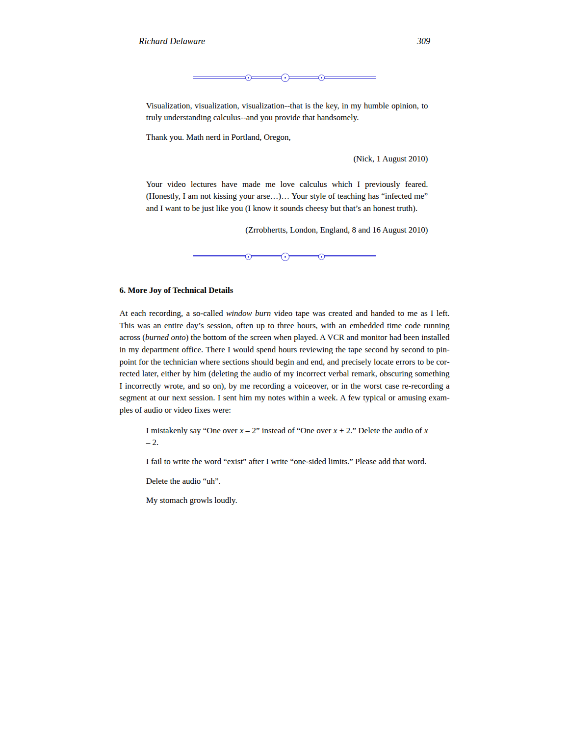Richard Delaware 309
Visualization, visualization, visualization--that is the key, in my humble opinion, to truly understanding calculus--and you provide that handsomely.
Thank you. Math nerd in Portland, Oregon,
(Nick, 1 August 2010)
Your video lectures have made me love calculus which I previously feared. (Honestly, I am not kissing your arse…)… Your style of teaching has “infected me” and I want to be just like you (I know it sounds cheesy but that’s an honest truth).
(Zrrobhertts, London, England, 8 and 16 August 2010)
6. More Joy of Technical Details
At each recording, a so-called window burn video tape was created and handed to me as I left. This was an entire day’s session, often up to three hours, with an embedded time code running across (burned onto) the bottom of the screen when played. A VCR and monitor had been installed in my department office. There I would spend hours reviewing the tape second by second to pinpoint for the technician where sections should begin and end, and precisely locate errors to be corrected later, either by him (deleting the audio of my incorrect verbal remark, obscuring something I incorrectly wrote, and so on), by me recording a voiceover, or in the worst case re-recording a segment at our next session. I sent him my notes within a week. A few typical or amusing examples of audio or video fixes were:
I mistakenly say “One over x – 2” instead of “One over x + 2.” Delete the audio of x – 2.
I fail to write the word “exist” after I write “one-sided limits.” Please add that word.
Delete the audio “uh”.
My stomach growls loudly.